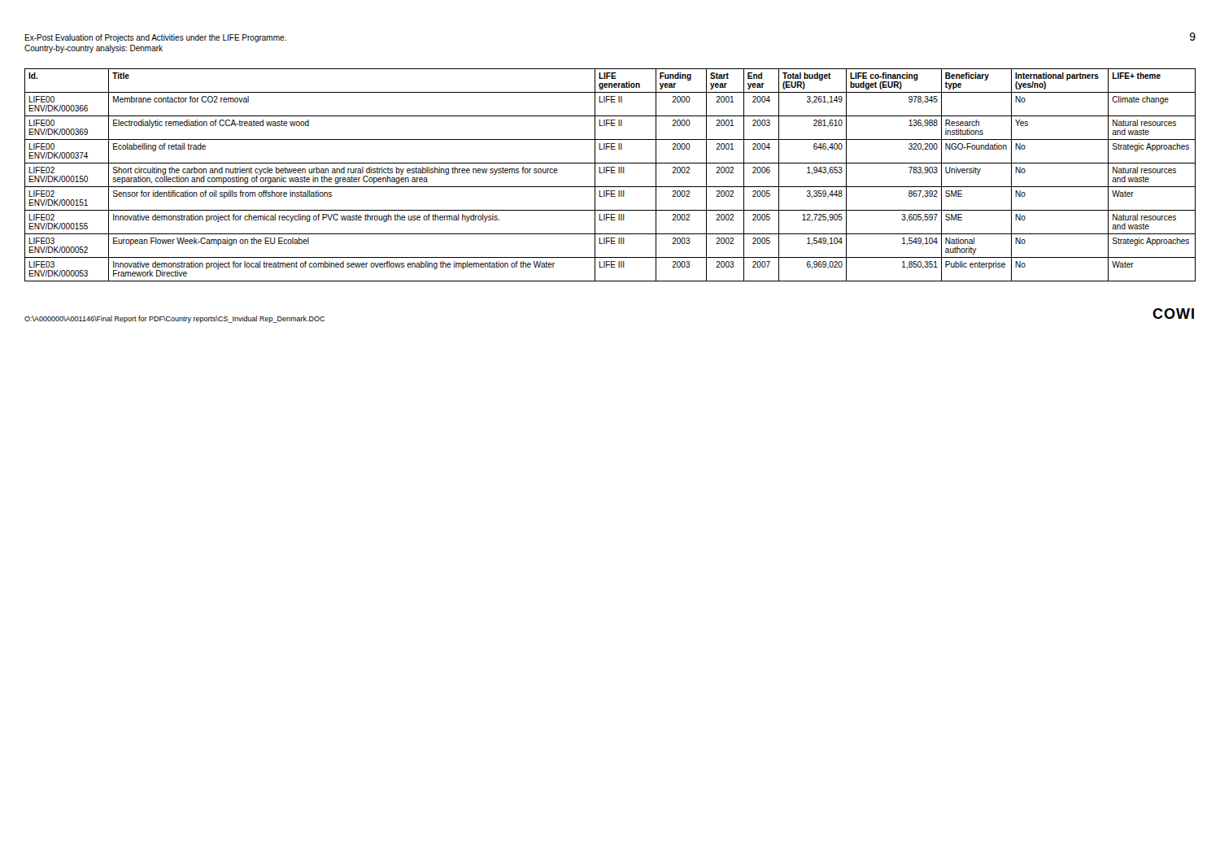9 Ex-Post Evaluation of Projects and Activities under the LIFE Programme.
Country-by-country analysis: Denmark
| Id. | Title | LIFE generation | Funding year | Start year | End year | Total budget (EUR) | LIFE co-financing budget (EUR) | Beneficiary type | International partners (yes/no) | LIFE+ theme |
| --- | --- | --- | --- | --- | --- | --- | --- | --- | --- | --- |
| LIFE00 ENV/DK/000366 | Membrane contactor for CO2 removal | LIFE II | 2000 | 2001 | 2004 | 3,261,149 | 978,345 | | No | Climate change |
| LIFE00 ENV/DK/000369 | Electrodialytic remediation of CCA-treated waste wood | LIFE II | 2000 | 2001 | 2003 | 281,610 | 136,988 | Research institutions | Yes | Natural resources and waste |
| LIFE00 ENV/DK/000374 | Ecolabelling of retail trade | LIFE II | 2000 | 2001 | 2004 | 646,400 | 320,200 | NGO-Foundation | No | Strategic Approaches |
| LIFE02 ENV/DK/000150 | Short circuiting the carbon and nutrient cycle between urban and rural districts by establishing three new systems for source separation, collection and composting of organic waste in the greater Copenhagen area | LIFE III | 2002 | 2002 | 2006 | 1,943,653 | 783,903 | University | No | Natural resources and waste |
| LIFE02 ENV/DK/000151 | Sensor for identification of oil spills from offshore installations | LIFE III | 2002 | 2002 | 2005 | 3,359,448 | 867,392 | SME | No | Water |
| LIFE02 ENV/DK/000155 | Innovative demonstration project for chemical recycling of PVC waste through the use of thermal hydrolysis. | LIFE III | 2002 | 2002 | 2005 | 12,725,905 | 3,605,597 | SME | No | Natural resources and waste |
| LIFE03 ENV/DK/000052 | European Flower Week-Campaign on the EU Ecolabel | LIFE III | 2003 | 2002 | 2005 | 1,549,104 | 1,549,104 | National authority | No | Strategic Approaches |
| LIFE03 ENV/DK/000053 | Innovative demonstration project for local treatment of combined sewer overflows enabling the implementation of the Water Framework Directive | LIFE III | 2003 | 2003 | 2007 | 6,969,020 | 1,850,351 | Public enterprise | No | Water |
O:\A000000\A001146\Final Report for PDF\Country reports\CS_Invidual Rep_Denmark.DOC COWI